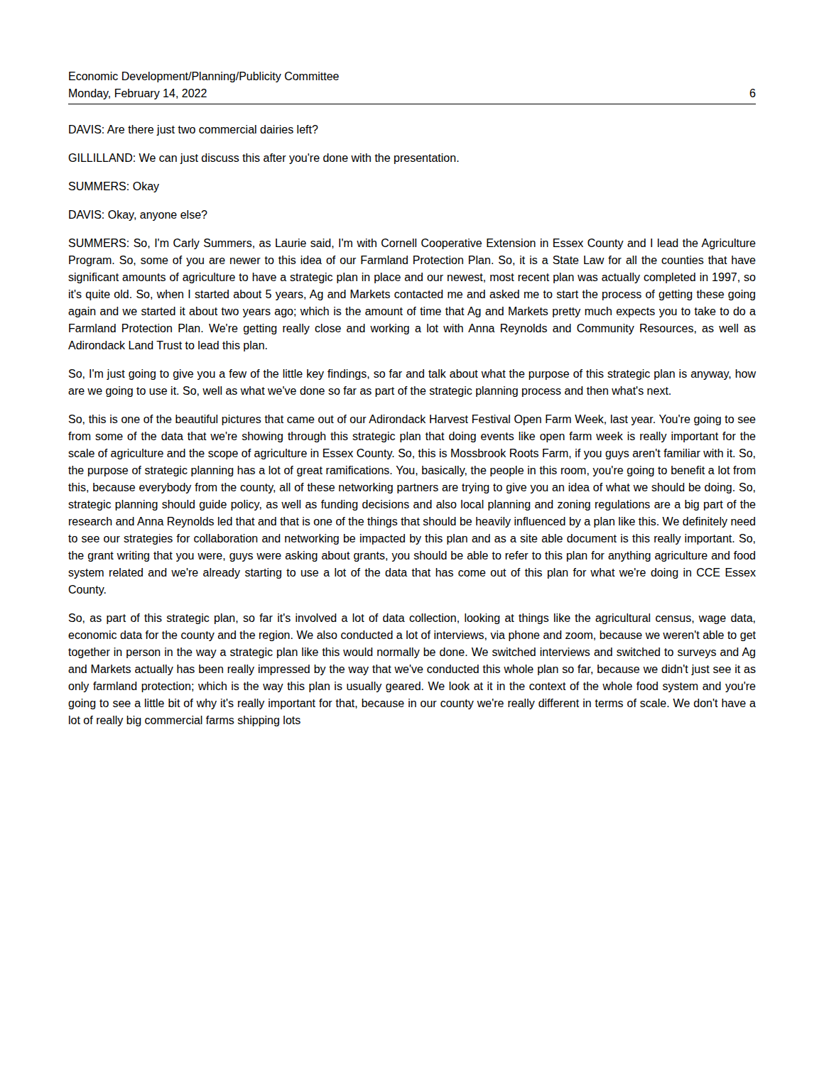Economic Development/Planning/Publicity Committee
Monday, February 14, 2022 6
DAVIS: Are there just two commercial dairies left?
GILLILLAND: We can just discuss this after you're done with the presentation.
SUMMERS: Okay
DAVIS: Okay, anyone else?
SUMMERS: So, I'm Carly Summers, as Laurie said, I'm with Cornell Cooperative Extension in Essex County and I lead the Agriculture Program. So, some of you are newer to this idea of our Farmland Protection Plan. So, it is a State Law for all the counties that have significant amounts of agriculture to have a strategic plan in place and our newest, most recent plan was actually completed in 1997, so it's quite old. So, when I started about 5 years, Ag and Markets contacted me and asked me to start the process of getting these going again and we started it about two years ago; which is the amount of time that Ag and Markets pretty much expects you to take to do a Farmland Protection Plan. We're getting really close and working a lot with Anna Reynolds and Community Resources, as well as Adirondack Land Trust to lead this plan.
So, I'm just going to give you a few of the little key findings, so far and talk about what the purpose of this strategic plan is anyway, how are we going to use it. So, well as what we've done so far as part of the strategic planning process and then what's next.
So, this is one of the beautiful pictures that came out of our Adirondack Harvest Festival Open Farm Week, last year. You're going to see from some of the data that we're showing through this strategic plan that doing events like open farm week is really important for the scale of agriculture and the scope of agriculture in Essex County. So, this is Mossbrook Roots Farm, if you guys aren't familiar with it. So, the purpose of strategic planning has a lot of great ramifications. You, basically, the people in this room, you're going to benefit a lot from this, because everybody from the county, all of these networking partners are trying to give you an idea of what we should be doing. So, strategic planning should guide policy, as well as funding decisions and also local planning and zoning regulations are a big part of the research and Anna Reynolds led that and that is one of the things that should be heavily influenced by a plan like this. We definitely need to see our strategies for collaboration and networking be impacted by this plan and as a site able document is this really important. So, the grant writing that you were, guys were asking about grants, you should be able to refer to this plan for anything agriculture and food system related and we're already starting to use a lot of the data that has come out of this plan for what we're doing in CCE Essex County.
So, as part of this strategic plan, so far it's involved a lot of data collection, looking at things like the agricultural census, wage data, economic data for the county and the region. We also conducted a lot of interviews, via phone and zoom, because we weren't able to get together in person in the way a strategic plan like this would normally be done. We switched interviews and switched to surveys and Ag and Markets actually has been really impressed by the way that we've conducted this whole plan so far, because we didn't just see it as only farmland protection; which is the way this plan is usually geared. We look at it in the context of the whole food system and you're going to see a little bit of why it's really important for that, because in our county we're really different in terms of scale. We don't have a lot of really big commercial farms shipping lots